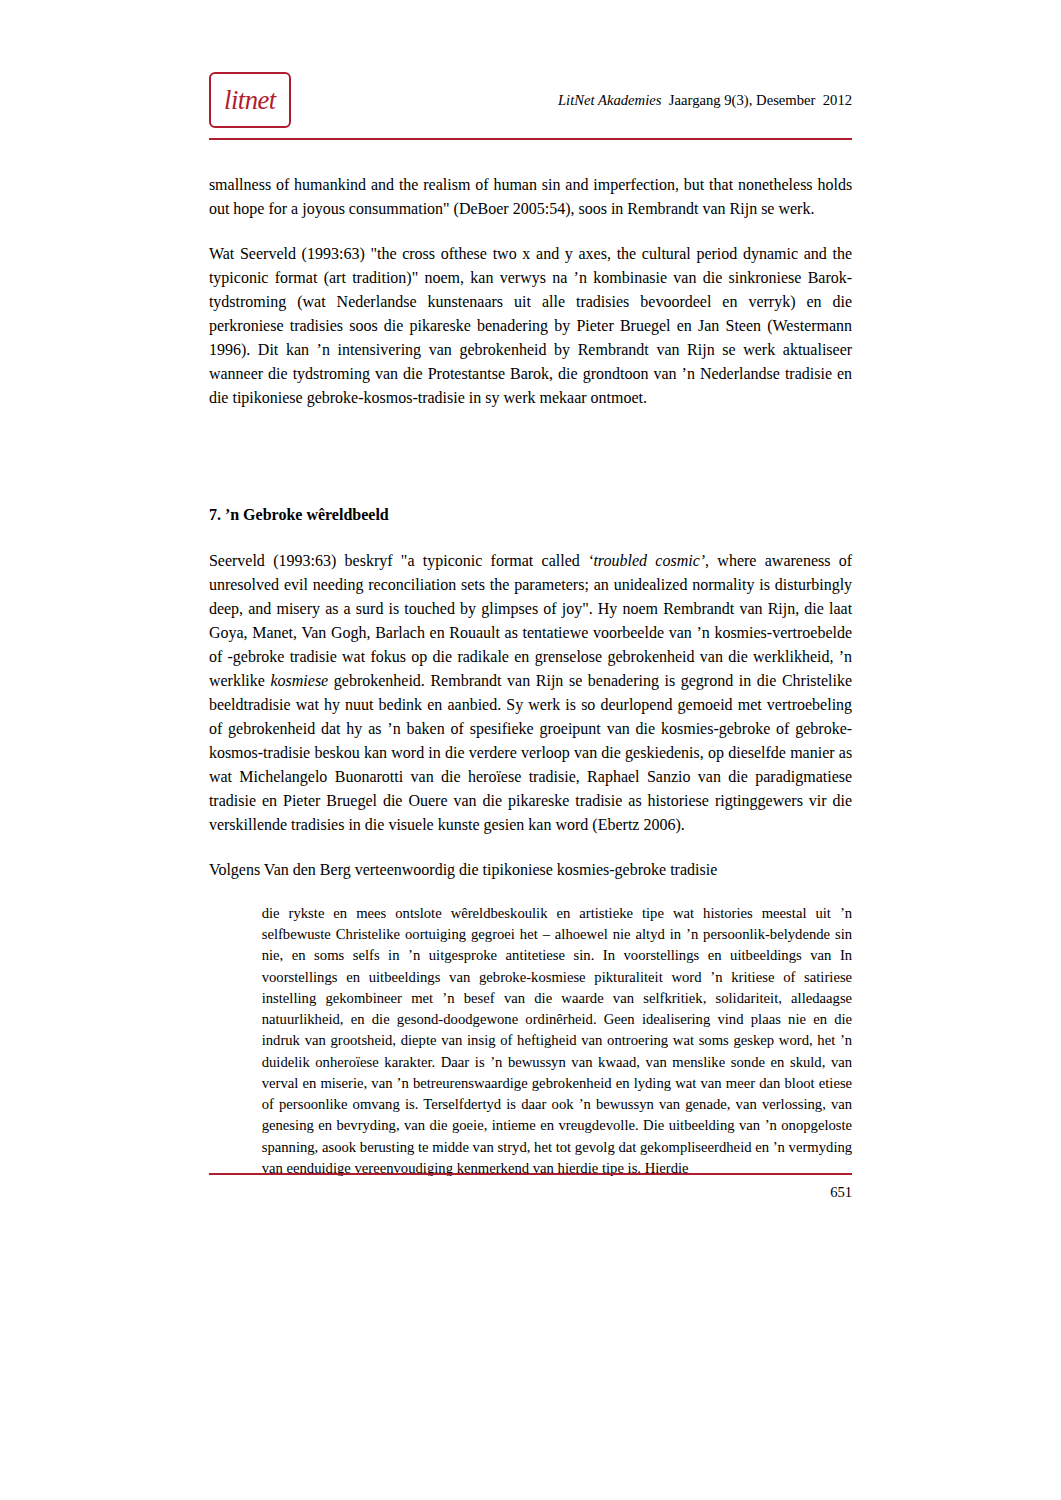litnet
LitNet Akademies Jaargang 9(3), Desember 2012
smallness of humankind and the realism of human sin and imperfection, but that nonetheless holds out hope for a joyous consummation" (DeBoer 2005:54), soos in Rembrandt van Rijn se werk.
Wat Seerveld (1993:63) "the cross ofthese two x and y axes, the cultural period dynamic and the typiconic format (art tradition)" noem, kan verwys na ’n kombinasie van die sinkroniese Barok-tydstroming (wat Nederlandse kunstenaars uit alle tradisies bevoordeel en verryk) en die perkroniese tradisies soos die pikareske benadering by Pieter Bruegel en Jan Steen (Westermann 1996). Dit kan ’n intensivering van gebrokenheid by Rembrandt van Rijn se werk aktualiseer wanneer die tydstroming van die Protestantse Barok, die grondtoon van ’n Nederlandse tradisie en die tipikoniese gebroke-kosmos-tradisie in sy werk mekaar ontmoet.
7. ’n Gebroke wêreldbeeld
Seerveld (1993:63) beskryf "a typiconic format called ‘troubled cosmic’, where awareness of unresolved evil needing reconciliation sets the parameters; an unidealized normality is disturbingly deep, and misery as a surd is touched by glimpses of joy". Hy noem Rembrandt van Rijn, die laat Goya, Manet, Van Gogh, Barlach en Rouault as tentatiewe voorbeelde van ’n kosmies-vertroebelde of -gebroke tradisie wat fokus op die radikale en grenselose gebrokenheid van die werklikheid, ’n werklike kosmiese gebrokenheid. Rembrandt van Rijn se benadering is gegrond in die Christelike beeldtradisie wat hy nuut bedink en aanbied. Sy werk is so deurlopend gemoeid met vertroebeling of gebrokenheid dat hy as ’n baken of spesifieke groeipunt van die kosmies-gebroke of gebroke-kosmos-tradisie beskou kan word in die verdere verloop van die geskiedenis, op dieselfde manier as wat Michelangelo Buonarotti van die heroïese tradisie, Raphael Sanzio van die paradigmatiese tradisie en Pieter Bruegel die Ouere van die pikareske tradisie as historiese rigtinggewers vir die verskillende tradisies in die visuele kunste gesien kan word (Ebertz 2006).
Volgens Van den Berg verteenwoordig die tipikoniese kosmies-gebroke tradisie
die rykste en mees ontslote wêreldbeskoulik en artistieke tipe wat histories meestal uit ’n selfbewuste Christelike oortuiging gegroei het – alhoewel nie altyd in ’n persoonlik-belydende sin nie, en soms selfs in ’n uitgesproke antitetiese sin. In voorstellings en uitbeeldings van In voorstellings en uitbeeldings van gebroke-kosmiese pikturaliteit word ’n kritiese of satiriese instelling gekombineer met ’n besef van die waarde van selfkritiek, solidariteit, alledaagse natuurlikheid, en die gesond-doodgewone ordinêrheid. Geen idealisering vind plaas nie en die indruk van grootsheid, diepte van insig of heftigheid van ontroering wat soms geskep word, het ’n duidelik onheroïese karakter. Daar is ’n bewussyn van kwaad, van menslike sonde en skuld, van verval en miserie, van ’n betreurenswaardige gebrokenheid en lyding wat van meer dan bloot etiese of persoonlike omvang is. Terselfdertyd is daar ook ’n bewussyn van genade, van verlossing, van genesing en bevryding, van die goeie, intieme en vreugdevolle. Die uitbeelding van ’n onopgeloste spanning, asook berusting te midde van stryd, het tot gevolg dat gekompliseerdheid en ’n vermyding van eenduidige vereenvoudiging kenmerkend van hierdie tipe is. Hierdie
651